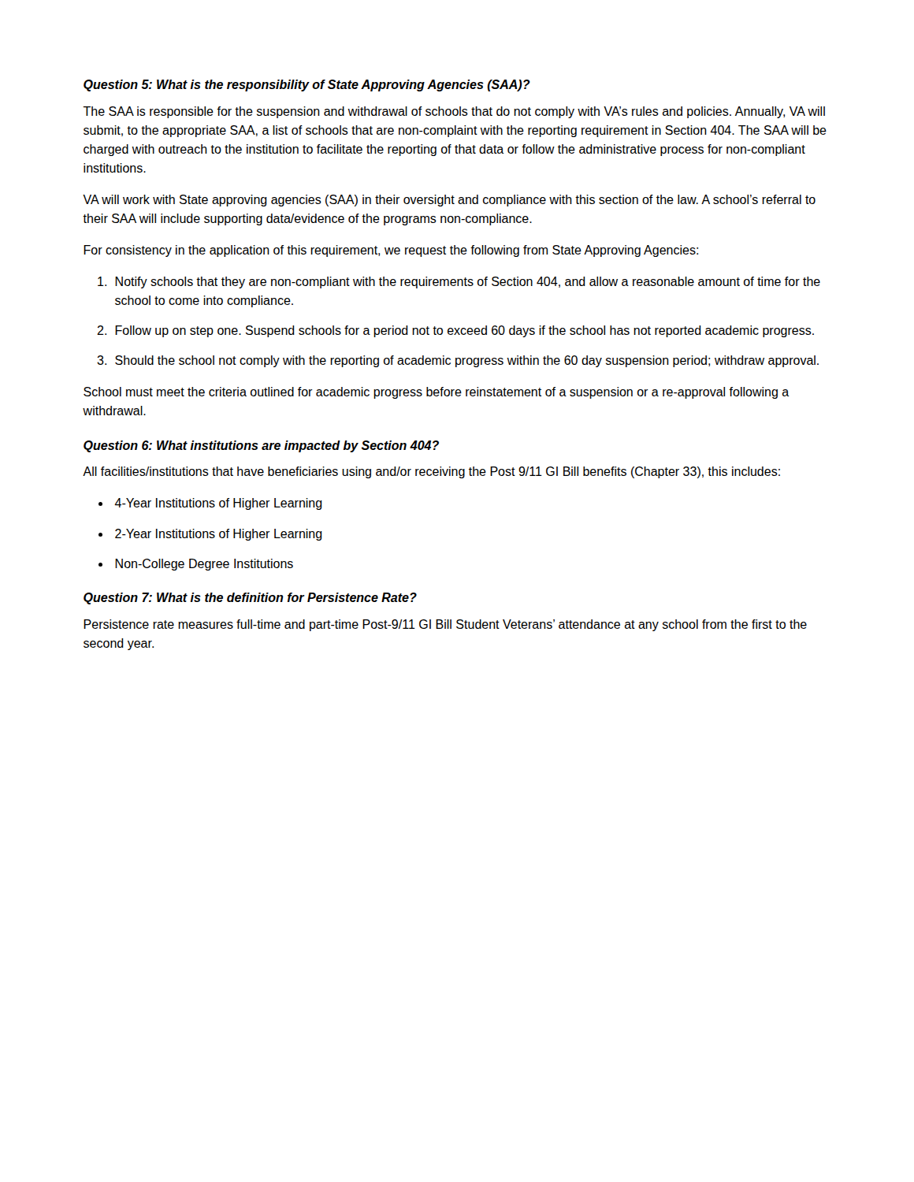Question 5: What is the responsibility of State Approving Agencies (SAA)?
The SAA is responsible for the suspension and withdrawal of schools that do not comply with VA’s rules and policies. Annually, VA will submit, to the appropriate SAA, a list of schools that are non-complaint with the reporting requirement in Section 404. The SAA will be charged with outreach to the institution to facilitate the reporting of that data or follow the administrative process for non-compliant institutions.
VA will work with State approving agencies (SAA) in their oversight and compliance with this section of the law. A school’s referral to their SAA will include supporting data/evidence of the programs non-compliance.
For consistency in the application of this requirement, we request the following from State Approving Agencies:
Notify schools that they are non-compliant with the requirements of Section 404, and allow a reasonable amount of time for the school to come into compliance.
Follow up on step one. Suspend schools for a period not to exceed 60 days if the school has not reported academic progress.
Should the school not comply with the reporting of academic progress within the 60 day suspension period; withdraw approval.
School must meet the criteria outlined for academic progress before reinstatement of a suspension or a re-approval following a withdrawal.
Question 6: What institutions are impacted by Section 404?
All facilities/institutions that have beneficiaries using and/or receiving the Post 9/11 GI Bill benefits (Chapter 33), this includes:
4-Year Institutions of Higher Learning
2-Year Institutions of Higher Learning
Non-College Degree Institutions
Question 7: What is the definition for Persistence Rate?
Persistence rate measures full-time and part-time Post-9/11 GI Bill Student Veterans’ attendance at any school from the first to the second year.